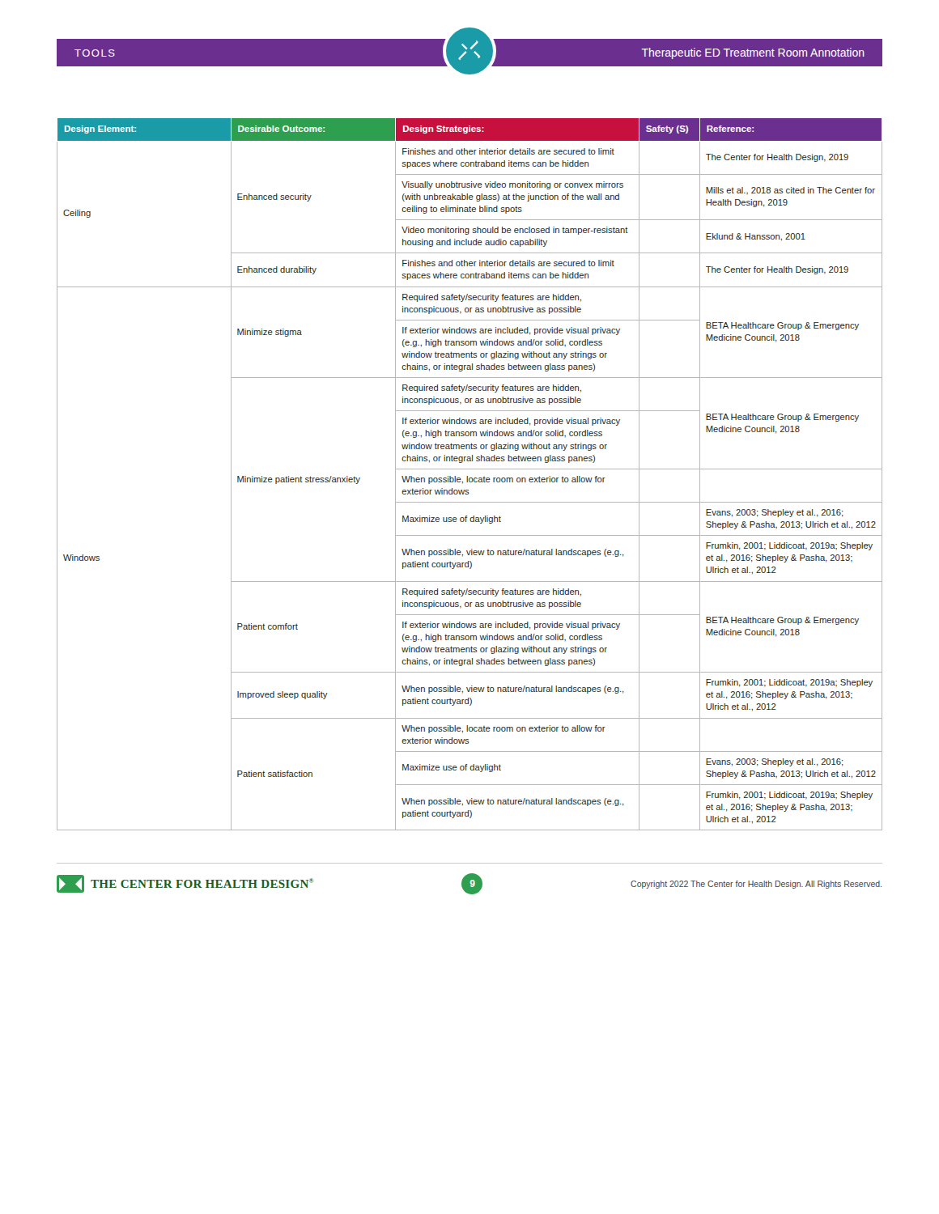TOOLS Therapeutic ED Treatment Room Annotation
| Design Element: | Desirable Outcome: | Design Strategies: | Safety (S) | Reference: |
| --- | --- | --- | --- | --- |
| Ceiling | Enhanced security | Finishes and other interior details are secured to limit spaces where contraband items can be hidden | | The Center for Health Design, 2019 |
| Visually unobtrusive video monitoring or convex mirrors (with unbreakable glass) at the junction of the wall and ceiling to eliminate blind spots | | Mills et al., 2018 as cited in The Center for Health Design, 2019 |
| Video monitoring should be enclosed in tamper-resistant housing and include audio capability | | Eklund & Hansson, 2001 |
| Enhanced durability | Finishes and other interior details are secured to limit spaces where contraband items can be hidden | | The Center for Health Design, 2019 |
| Windows | Minimize stigma | Required safety/security features are hidden, inconspicuous, or as unobtrusive as possible | | BETA Healthcare Group & Emergency Medicine Council, 2018 |
| If exterior windows are included, provide visual privacy (e.g., high transom windows and/or solid, cordless window treatments or glazing without any strings or chains, or integral shades between glass panes) | |
| Minimize patient stress/anxiety | Required safety/security features are hidden, inconspicuous, or as unobtrusive as possible | | BETA Healthcare Group & Emergency Medicine Council, 2018 |
| If exterior windows are included, provide visual privacy (e.g., high transom windows and/or solid, cordless window treatments or glazing without any strings or chains, or integral shades between glass panes) | |
| When possible, locate room on exterior to allow for exterior windows | | |
| Maximize use of daylight | | Evans, 2003; Shepley et al., 2016; Shepley & Pasha, 2013; Ulrich et al., 2012 |
| When possible, view to nature/natural landscapes (e.g., patient courtyard) | | Frumkin, 2001; Liddicoat, 2019a; Shepley et al., 2016; Shepley & Pasha, 2013; Ulrich et al., 2012 |
| Patient comfort | Required safety/security features are hidden, inconspicuous, or as unobtrusive as possible | | BETA Healthcare Group & Emergency Medicine Council, 2018 |
| If exterior windows are included, provide visual privacy (e.g., high transom windows and/or solid, cordless window treatments or glazing without any strings or chains, or integral shades between glass panes) | |
| Improved sleep quality | When possible, view to nature/natural landscapes (e.g., patient courtyard) | | Frumkin, 2001; Liddicoat, 2019a; Shepley et al., 2016; Shepley & Pasha, 2013; Ulrich et al., 2012 |
| Patient satisfaction | When possible, locate room on exterior to allow for exterior windows | | |
| Maximize use of daylight | | Evans, 2003; Shepley et al., 2016; Shepley & Pasha, 2013; Ulrich et al., 2012 |
| When possible, view to nature/natural landscapes (e.g., patient courtyard) | | Frumkin, 2001; Liddicoat, 2019a; Shepley et al., 2016; Shepley & Pasha, 2013; Ulrich et al., 2012 |
THE CENTER FOR HEALTH DESIGN®
9
Copyright 2022 The Center for Health Design. All Rights Reserved.